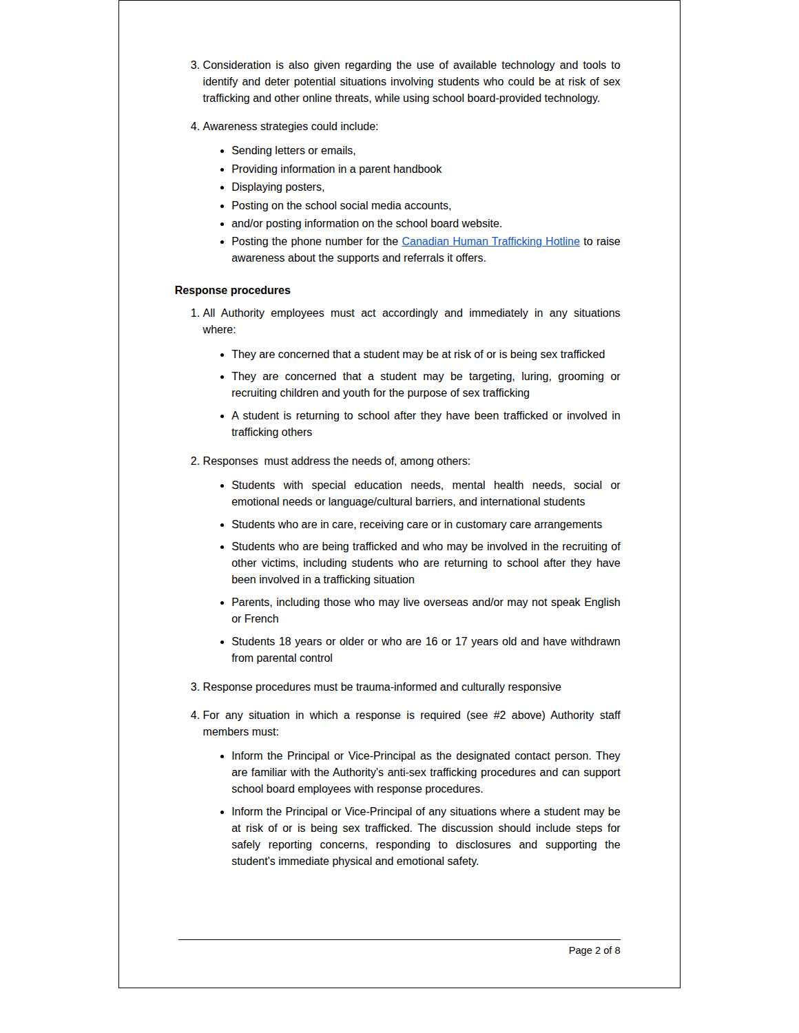Consideration is also given regarding the use of available technology and tools to identify and deter potential situations involving students who could be at risk of sex trafficking and other online threats, while using school board-provided technology.
Awareness strategies could include:
Sending letters or emails,
Providing information in a parent handbook
Displaying posters,
Posting on the school social media accounts,
and/or posting information on the school board website.
Posting the phone number for the Canadian Human Trafficking Hotline to raise awareness about the supports and referrals it offers.
Response procedures
All Authority employees must act accordingly and immediately in any situations where:
They are concerned that a student may be at risk of or is being sex trafficked
They are concerned that a student may be targeting, luring, grooming or recruiting children and youth for the purpose of sex trafficking
A student is returning to school after they have been trafficked or involved in trafficking others
Responses must address the needs of, among others:
Students with special education needs, mental health needs, social or emotional needs or language/cultural barriers, and international students
Students who are in care, receiving care or in customary care arrangements
Students who are being trafficked and who may be involved in the recruiting of other victims, including students who are returning to school after they have been involved in a trafficking situation
Parents, including those who may live overseas and/or may not speak English or French
Students 18 years or older or who are 16 or 17 years old and have withdrawn from parental control
Response procedures must be trauma-informed and culturally responsive
For any situation in which a response is required (see #2 above) Authority staff members must:
Inform the Principal or Vice-Principal as the designated contact person. They are familiar with the Authority's anti-sex trafficking procedures and can support school board employees with response procedures.
Inform the Principal or Vice-Principal of any situations where a student may be at risk of or is being sex trafficked. The discussion should include steps for safely reporting concerns, responding to disclosures and supporting the student's immediate physical and emotional safety.
Page 2 of 8